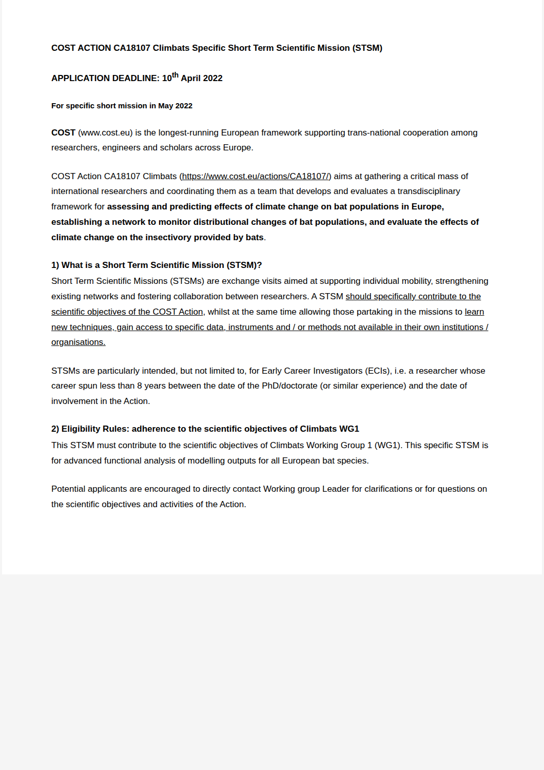COST ACTION CA18107 Climbats Specific Short Term Scientific Mission (STSM)
APPLICATION DEADLINE: 10th April 2022
For specific short mission in May 2022
COST (www.cost.eu) is the longest-running European framework supporting trans-national cooperation among researchers, engineers and scholars across Europe.
COST Action CA18107 Climbats (https://www.cost.eu/actions/CA18107/) aims at gathering a critical mass of international researchers and coordinating them as a team that develops and evaluates a transdisciplinary framework for assessing and predicting effects of climate change on bat populations in Europe, establishing a network to monitor distributional changes of bat populations, and evaluate the effects of climate change on the insectivory provided by bats.
1) What is a Short Term Scientific Mission (STSM)?
Short Term Scientific Missions (STSMs) are exchange visits aimed at supporting individual mobility, strengthening existing networks and fostering collaboration between researchers. A STSM should specifically contribute to the scientific objectives of the COST Action, whilst at the same time allowing those partaking in the missions to learn new techniques, gain access to specific data, instruments and / or methods not available in their own institutions / organisations.
STSMs are particularly intended, but not limited to, for Early Career Investigators (ECIs), i.e. a researcher whose career spun less than 8 years between the date of the PhD/doctorate (or similar experience) and the date of involvement in the Action.
2) Eligibility Rules: adherence to the scientific objectives of Climbats WG1
This STSM must contribute to the scientific objectives of Climbats Working Group 1 (WG1). This specific STSM is for advanced functional analysis of modelling outputs for all European bat species.
Potential applicants are encouraged to directly contact Working group Leader for clarifications or for questions on the scientific objectives and activities of the Action.